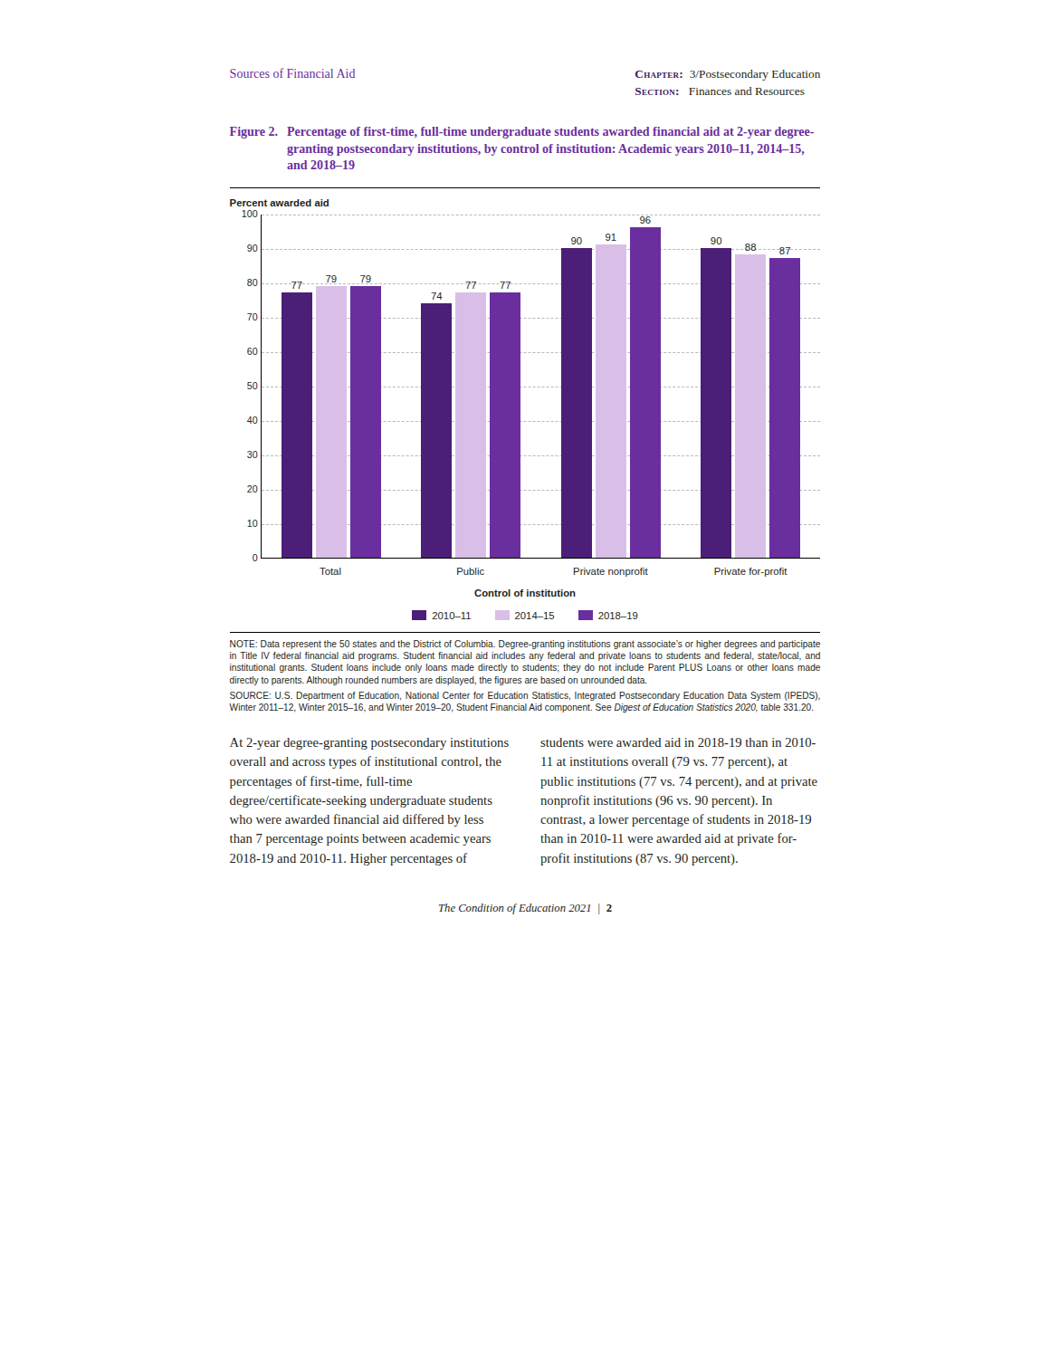Sources of Financial Aid
Chapter: 3/Postsecondary Education
Section: Finances and Resources
Figure 2. Percentage of first-time, full-time undergraduate students awarded financial aid at 2-year degree-granting postsecondary institutions, by control of institution: Academic years 2010–11, 2014–15, and 2018–19
Percent awarded aid
100
90
80
70
60
50
40
30
20
10
0
77
79
79
74
77
77
90
91
96
90
88
87
Total
Public
Private nonprofit
Private for-profit
Control of institution
2010–11
2014–15
2018–19
NOTE: Data represent the 50 states and the District of Columbia. Degree-granting institutions grant associate’s or higher degrees and participate in Title IV federal financial aid programs. Student financial aid includes any federal and private loans to students and federal, state/local, and institutional grants. Student loans include only loans made directly to students; they do not include Parent PLUS Loans or other loans made directly to parents. Although rounded numbers are displayed, the figures are based on unrounded data.
SOURCE: U.S. Department of Education, National Center for Education Statistics, Integrated Postsecondary Education Data System (IPEDS), Winter 2011–12, Winter 2015–16, and Winter 2019–20, Student Financial Aid component. See Digest of Education Statistics 2020, table 331.20.
At 2-year degree-granting postsecondary institutions overall and across types of institutional control, the percentages of first-time, full-time degree/certificate-seeking undergraduate students who were awarded financial aid differed by less than 7 percentage points between academic years 2018-19 and 2010-11. Higher percentages of students were awarded aid in 2018-19 than in 2010-11 at institutions overall (79 vs. 77 percent), at public institutions (77 vs. 74 percent), and at private nonprofit institutions (96 vs. 90 percent). In contrast, a lower percentage of students in 2018-19 than in 2010-11 were awarded aid at private for-profit institutions (87 vs. 90 percent).
The Condition of Education 2021 | 2